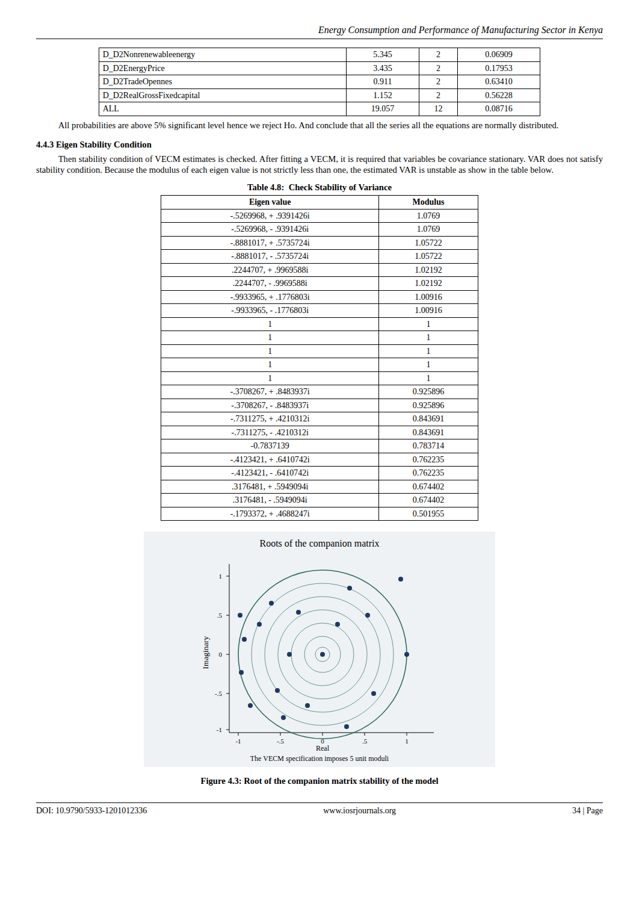Energy Consumption and Performance of Manufacturing Sector in Kenya
| D_D2Nonrenewableenergy | 5.345 | 2 | 0.06909 |
| D_D2EnergyPrice | 3.435 | 2 | 0.17953 |
| D_D2TradeOpennes | 0.911 | 2 | 0.63410 |
| D_D2RealGrossFixedcapital | 1.152 | 2 | 0.56228 |
| ALL | 19.057 | 12 | 0.08716 |
All probabilities are above 5% significant level hence we reject Ho. And conclude that all the series all the equations are normally distributed.
4.4.3 Eigen Stability Condition
Then stability condition of VECM estimates is checked. After fitting a VECM, it is required that variables be covariance stationary. VAR does not satisfy stability condition. Because the modulus of each eigen value is not strictly less than one, the estimated VAR is unstable as show in the table below.
Table 4.8: Check Stability of Variance
| Eigen value | Modulus |
| --- | --- |
| -.5269968, + .9391426i | 1.0769 |
| -.5269968, - .9391426i | 1.0769 |
| -.8881017, + .5735724i | 1.05722 |
| -.8881017, - .5735724i | 1.05722 |
| .2244707, + .9969588i | 1.02192 |
| .2244707, - .9969588i | 1.02192 |
| -.9933965, + .1776803i | 1.00916 |
| -.9933965, - .1776803i | 1.00916 |
| 1 | 1 |
| 1 | 1 |
| 1 | 1 |
| 1 | 1 |
| 1 | 1 |
| -.3708267, + .8483937i | 0.925896 |
| -.3708267, - .8483937i | 0.925896 |
| -.7311275, + .4210312i | 0.843691 |
| -.7311275, - .4210312i | 0.843691 |
| -0.7837139 | 0.783714 |
| -.4123421, + .6410742i | 0.762235 |
| -.4123421, - .6410742i | 0.762235 |
| .3176481, + .5949094i | 0.674402 |
| .3176481, - .5949094i | 0.674402 |
| -.1793372, + .4688247i | 0.501955 |
Roots of the companion matrix
Imaginary -1 -.5 0 .5 1 1 .5 0 -.5 -1 Real
The VECM specification imposes 5 unit moduli
Figure 4.3: Root of the companion matrix stability of the model
DOI: 10.9790/5933-1201012336 www.iosrjournals.org 34 | Page